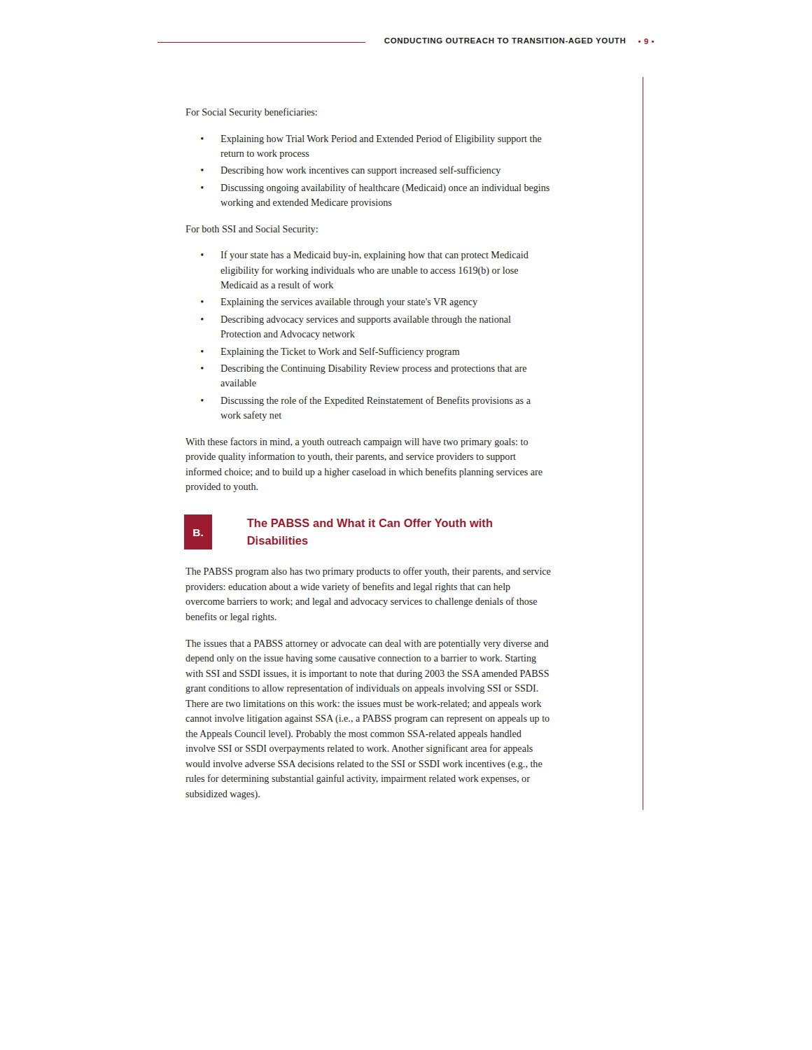Conducting Outreach to Transition-Aged Youth
• 9 •
For Social Security beneficiaries:
Explaining how Trial Work Period and Extended Period of Eligibility support the return to work process
Describing how work incentives can support increased self-sufficiency
Discussing ongoing availability of healthcare (Medicaid) once an individual begins working and extended Medicare provisions
For both SSI and Social Security:
If your state has a Medicaid buy-in, explaining how that can protect Medicaid eligibility for working individuals who are unable to access 1619(b) or lose Medicaid as a result of work
Explaining the services available through your state's VR agency
Describing advocacy services and supports available through the national Protection and Advocacy network
Explaining the Ticket to Work and Self-Sufficiency program
Describing the Continuing Disability Review process and protections that are available
Discussing the role of the Expedited Reinstatement of Benefits provisions as a work safety net
With these factors in mind, a youth outreach campaign will have two primary goals: to provide quality information to youth, their parents, and service providers to support informed choice; and to build up a higher caseload in which benefits planning services are provided to youth.
B.
The PABSS and What it Can Offer Youth with Disabilities
The PABSS program also has two primary products to offer youth, their parents, and service providers: education about a wide variety of benefits and legal rights that can help overcome barriers to work; and legal and advocacy services to challenge denials of those benefits or legal rights.
The issues that a PABSS attorney or advocate can deal with are potentially very diverse and depend only on the issue having some causative connection to a barrier to work. Starting with SSI and SSDI issues, it is important to note that during 2003 the SSA amended PABSS grant conditions to allow representation of individuals on appeals involving SSI or SSDI. There are two limitations on this work: the issues must be work-related; and appeals work cannot involve litigation against SSA (i.e., a PABSS program can represent on appeals up to the Appeals Council level). Probably the most common SSA-related appeals handled involve SSI or SSDI overpayments related to work. Another significant area for appeals would involve adverse SSA decisions related to the SSI or SSDI work incentives (e.g., the rules for determining substantial gainful activity, impairment related work expenses, or subsidized wages).